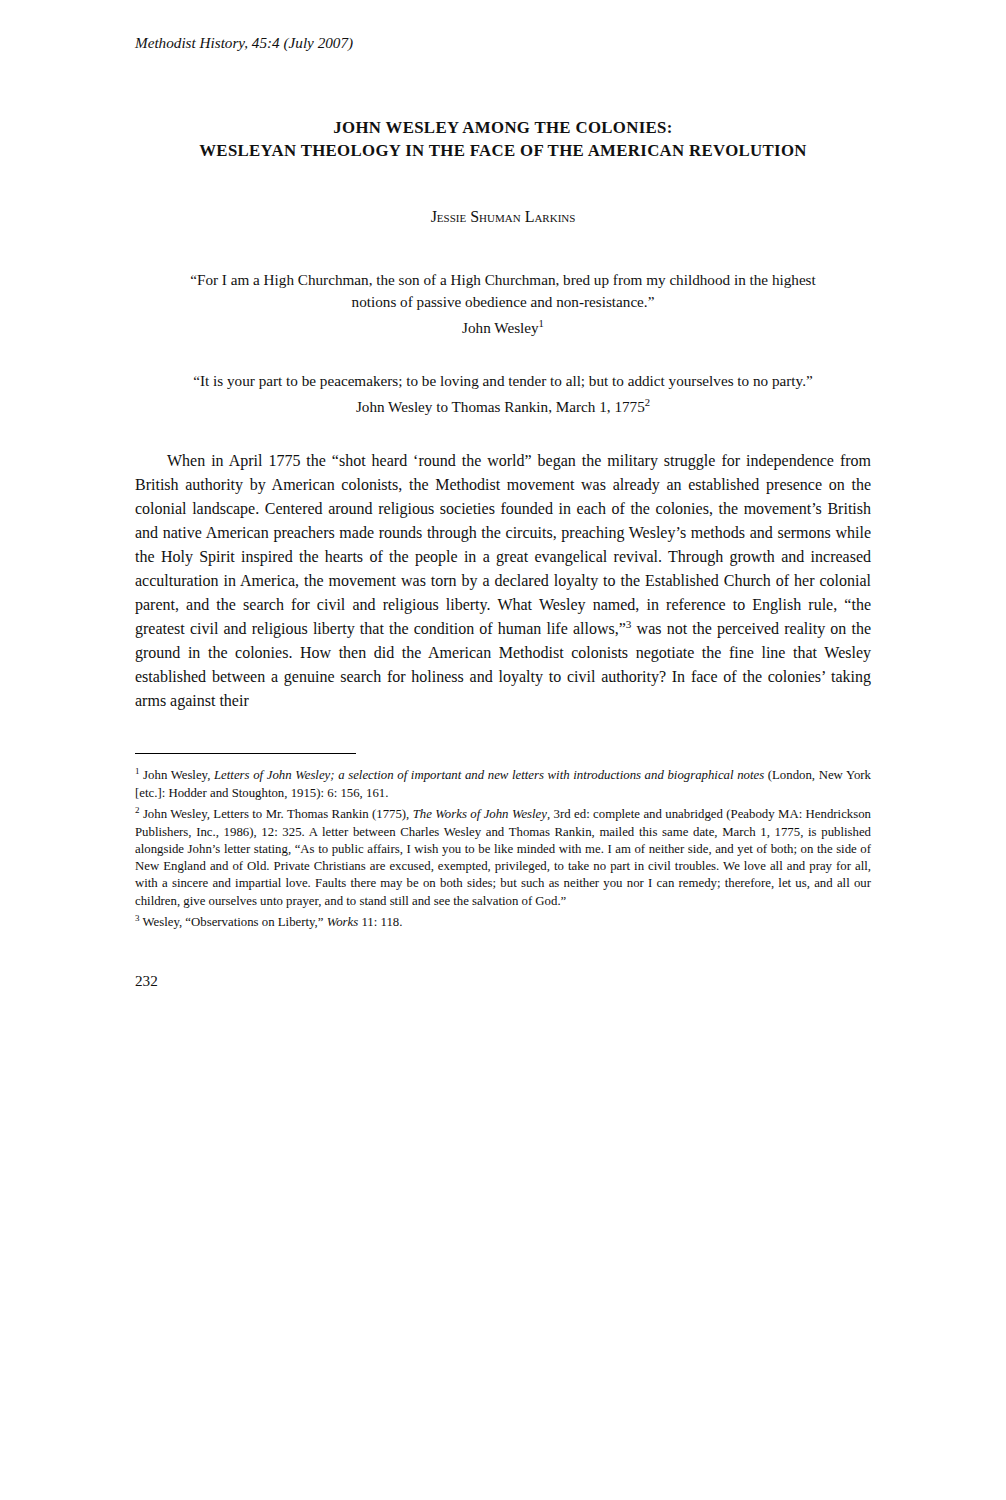Methodist History, 45:4 (July 2007)
John Wesley Among the Colonies:
Wesleyan Theology in the Face of the American Revolution
Jessie Shuman Larkins
“For I am a High Churchman, the son of a High Churchman, bred up from my childhood in the highest notions of passive obedience and non-resistance.”
John Wesley1
“It is your part to be peacemakers; to be loving and tender to all; but to addict yourselves to no party.”
John Wesley to Thomas Rankin, March 1, 17752
When in April 1775 the “shot heard ‘round the world” began the military struggle for independence from British authority by American colonists, the Methodist movement was already an established presence on the colonial landscape. Centered around religious societies founded in each of the colonies, the movement’s British and native American preachers made rounds through the circuits, preaching Wesley’s methods and sermons while the Holy Spirit inspired the hearts of the people in a great evangelical revival. Through growth and increased acculturation in America, the movement was torn by a declared loyalty to the Established Church of her colonial parent, and the search for civil and religious liberty. What Wesley named, in reference to English rule, “the greatest civil and religious liberty that the condition of human life allows,”3 was not the perceived reality on the ground in the colonies. How then did the American Methodist colonists negotiate the fine line that Wesley established between a genuine search for holiness and loyalty to civil authority? In face of the colonies’ taking arms against their
1 John Wesley, Letters of John Wesley; a selection of important and new letters with introductions and biographical notes (London, New York [etc.]: Hodder and Stoughton, 1915): 6: 156, 161.
2 John Wesley, Letters to Mr. Thomas Rankin (1775), The Works of John Wesley, 3rd ed: complete and unabridged (Peabody MA: Hendrickson Publishers, Inc., 1986), 12: 325. A letter between Charles Wesley and Thomas Rankin, mailed this same date, March 1, 1775, is published alongside John’s letter stating, “As to public affairs, I wish you to be like minded with me. I am of neither side, and yet of both; on the side of New England and of Old. Private Christians are excused, exempted, privileged, to take no part in civil troubles. We love all and pray for all, with a sincere and impartial love. Faults there may be on both sides; but such as neither you nor I can remedy; therefore, let us, and all our children, give ourselves unto prayer, and to stand still and see the salvation of God.”
3 Wesley, “Observations on Liberty,” Works 11: 118.
232